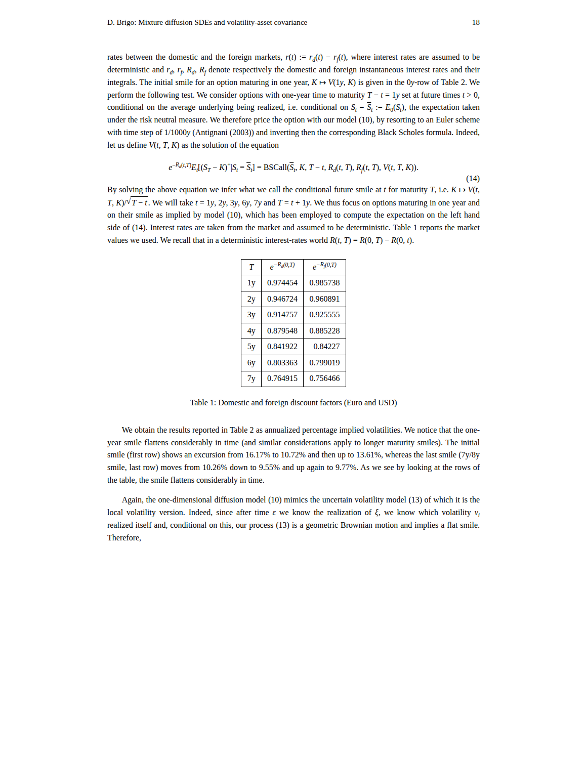D. Brigo: Mixture diffusion SDEs and volatility-asset covariance 18
rates between the domestic and the foreign markets, r(t) := rd(t) − rf(t), where interest rates are assumed to be deterministic and rd, rf, Rd, Rf denote respectively the domestic and foreign instantaneous interest rates and their integrals. The initial smile for an option maturing in one year, K ↦ V(1y, K) is given in the 0y-row of Table 2. We perform the following test. We consider options with one-year time to maturity T − t = 1y set at future times t > 0, conditional on the average underlying being realized, i.e. conditional on St = St := E0(St), the expectation taken under the risk neutral measure. We therefore price the option with our model (10), by resorting to an Euler scheme with time step of 1/1000y (Antignani (2003)) and inverting then the corresponding Black Scholes formula. Indeed, let us define V(t, T, K) as the solution of the equation
e−Rd(t,T)Et[(ST − K)+|St = St] = BSCall(St, K, T − t, Rd(t, T), Rf(t, T), V(t, T, K)). (14)
By solving the above equation we infer what we call the conditional future smile at t for maturity T, i.e. K ↦ V(t, T, K)/T − t. We will take t = 1y, 2y, 3y, 6y, 7y and T = t + 1y. We thus focus on options maturing in one year and on their smile as implied by model (10), which has been employed to compute the expectation on the left hand side of (14). Interest rates are taken from the market and assumed to be deterministic. Table 1 reports the market values we used. We recall that in a deterministic interest-rates world R(t, T) = R(0, T) − R(0, t).
| T | e − R d (0, T ) | e − R f (0, T ) |
| --- | --- | --- |
| 1y | 0.974454 | 0.985738 |
| 2y | 0.946724 | 0.960891 |
| 3y | 0.914757 | 0.925555 |
| 4y | 0.879548 | 0.885228 |
| 5y | 0.841922 | 0.84227 |
| 6y | 0.803363 | 0.799019 |
| 7y | 0.764915 | 0.756466 |
Table 1: Domestic and foreign discount factors (Euro and USD)
We obtain the results reported in Table 2 as annualized percentage implied volatilities. We notice that the one-year smile flattens considerably in time (and similar considerations apply to longer maturity smiles). The initial smile (first row) shows an excursion from 16.17% to 10.72% and then up to 13.61%, whereas the last smile (7y/8y smile, last row) moves from 10.26% down to 9.55% and up again to 9.77%. As we see by looking at the rows of the table, the smile flattens considerably in time.
Again, the one-dimensional diffusion model (10) mimics the uncertain volatility model (13) of which it is the local volatility version. Indeed, since after time ε we know the realization of ξ, we know which volatility νi realized itself and, conditional on this, our process (13) is a geometric Brownian motion and implies a flat smile. Therefore,